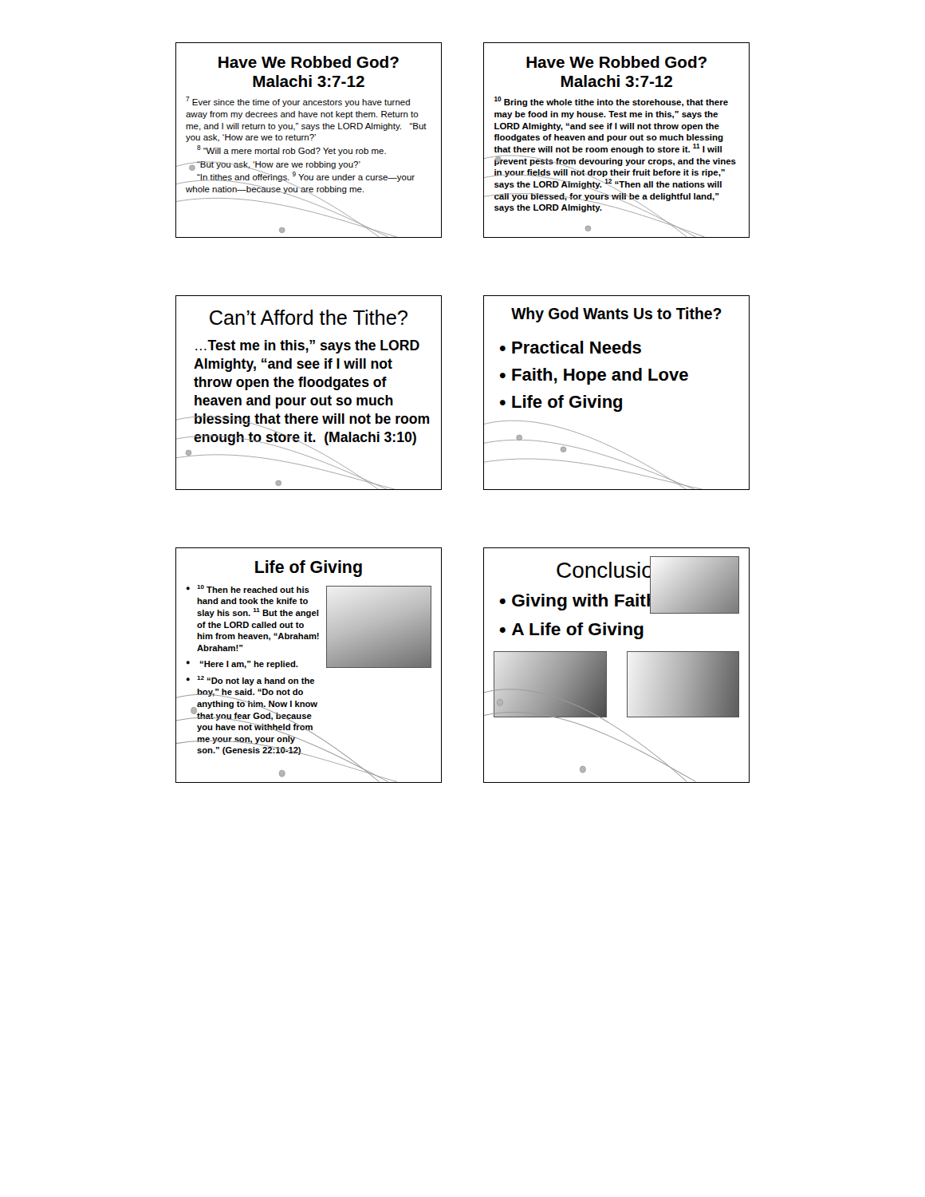Have We Robbed God?Malachi 3:7-12
7 Ever since the time of your ancestors you have turned away from my decrees and have not kept them. Return to me, and I will return to you,” says the LORD Almighty. “But you ask, ‘How are we to return?’
8 “Will a mere mortal rob God? Yet you rob me.
“But you ask, ‘How are we robbing you?’
“In tithes and offerings. 9 You are under a curse—your whole nation—because you are robbing me.
Have We Robbed God?Malachi 3:7-12
10 Bring the whole tithe into the storehouse, that there may be food in my house. Test me in this,” says the LORD Almighty, “and see if I will not throw open the floodgates of heaven and pour out so much blessing that there will not be room enough to store it. 11 I will prevent pests from devouring your crops, and the vines in your fields will not drop their fruit before it is ripe,” says the LORD Almighty. 12 “Then all the nations will call you blessed, for yours will be a delightful land,” says the LORD Almighty.
Can’t Afford the Tithe?
…Test me in this,” says the LORD Almighty, “and see if I will not throw open the floodgates of heaven and pour out so much blessing that there will not be room enough to store it. (Malachi 3:10)
Why God Wants Us to Tithe?
Practical Needs
Faith, Hope and Love
Life of Giving
Life of Giving
10 Then he reached out his hand and took the knife to slay his son. 11 But the angel of the LORD called out to him from heaven, “Abraham! Abraham!”
“Here I am,” he replied.
12 “Do not lay a hand on the boy,” he said. “Do not do anything to him. Now I know that you fear God, because you have not withheld from me your son, your only son.” (Genesis 22:10-12)
Conclusions
Giving with Faith
A Life of Giving